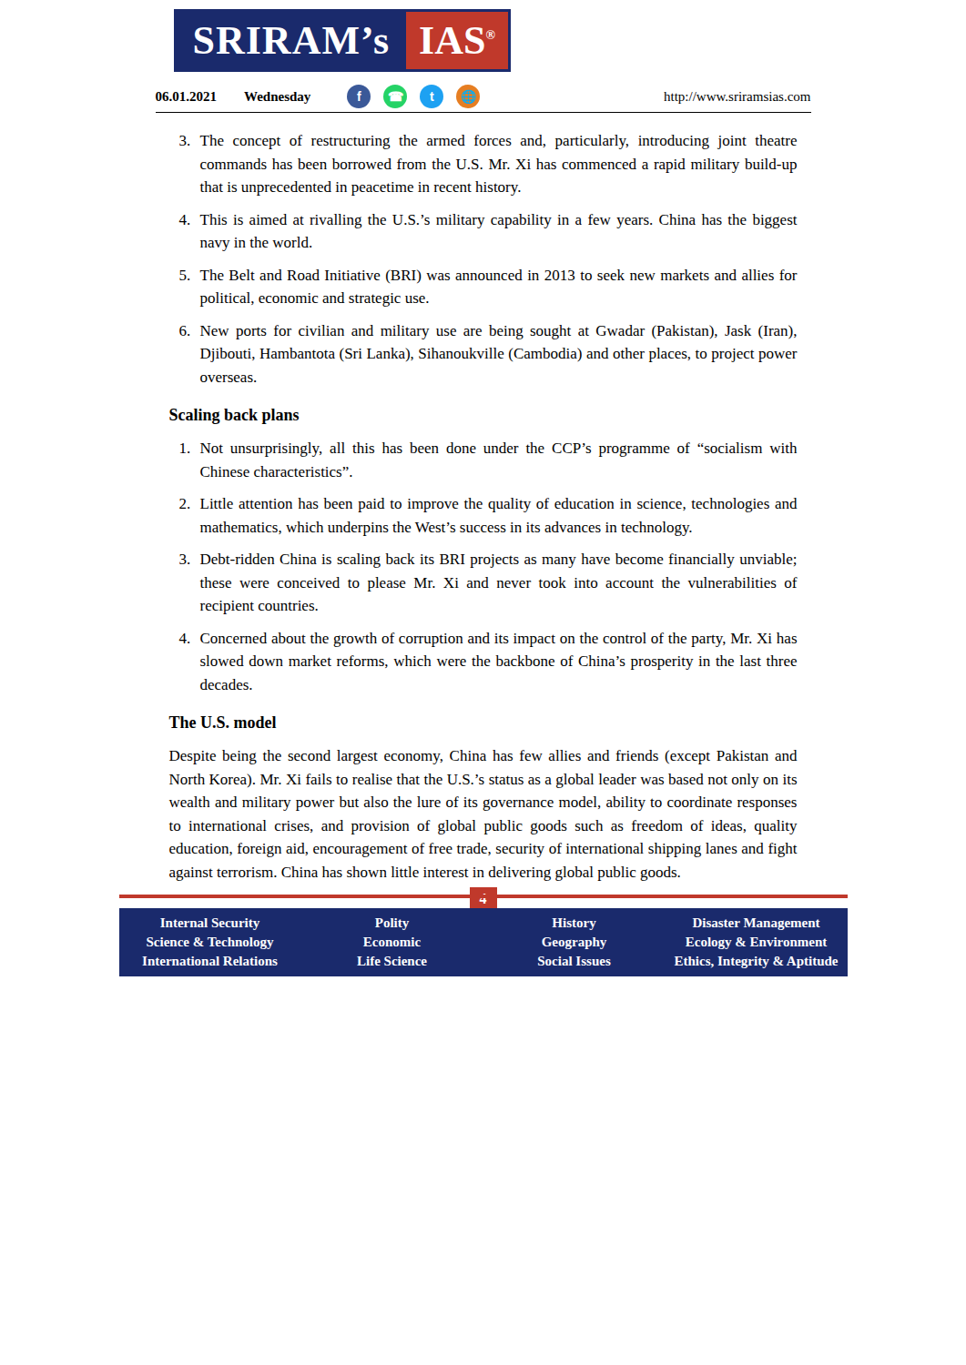SRIRAM’s
IAS®
06.01.2021 Wednesday f ☎ t 🌐 http://www.sriramsias.com
The concept of restructuring the armed forces and, particularly, introducing joint theatre commands has been borrowed from the U.S. Mr. Xi has commenced a rapid military build-up that is unprecedented in peacetime in recent history.
This is aimed at rivalling the U.S.’s military capability in a few years. China has the biggest navy in the world.
The Belt and Road Initiative (BRI) was announced in 2013 to seek new markets and allies for political, economic and strategic use.
New ports for civilian and military use are being sought at Gwadar (Pakistan), Jask (Iran), Djibouti, Hambantota (Sri Lanka), Sihanoukville (Cambodia) and other places, to project power overseas.
Scaling back plans
Not unsurprisingly, all this has been done under the CCP’s programme of “socialism with Chinese characteristics”.
Little attention has been paid to improve the quality of education in science, technologies and mathematics, which underpins the West’s success in its advances in technology.
Debt-ridden China is scaling back its BRI projects as many have become financially unviable; these were conceived to please Mr. Xi and never took into account the vulnerabilities of recipient countries.
Concerned about the growth of corruption and its impact on the control of the party, Mr. Xi has slowed down market reforms, which were the backbone of China’s prosperity in the last three decades.
The U.S. model
Despite being the second largest economy, China has few allies and friends (except Pakistan and North Korea). Mr. Xi fails to realise that the U.S.’s status as a global leader was based not only on its wealth and military power but also the lure of its governance model, ability to coordinate responses to international crises, and provision of global public goods such as freedom of ideas, quality education, foreign aid, encouragement of free trade, security of international shipping lanes and fight against terrorism. China has shown little interest in delivering global public goods.
4
Internal Security
Polity
History
Disaster Management
Science & Technology
Economic
Geography
Ecology & Environment
International Relations
Life Science
Social Issues
Ethics, Integrity & Aptitude